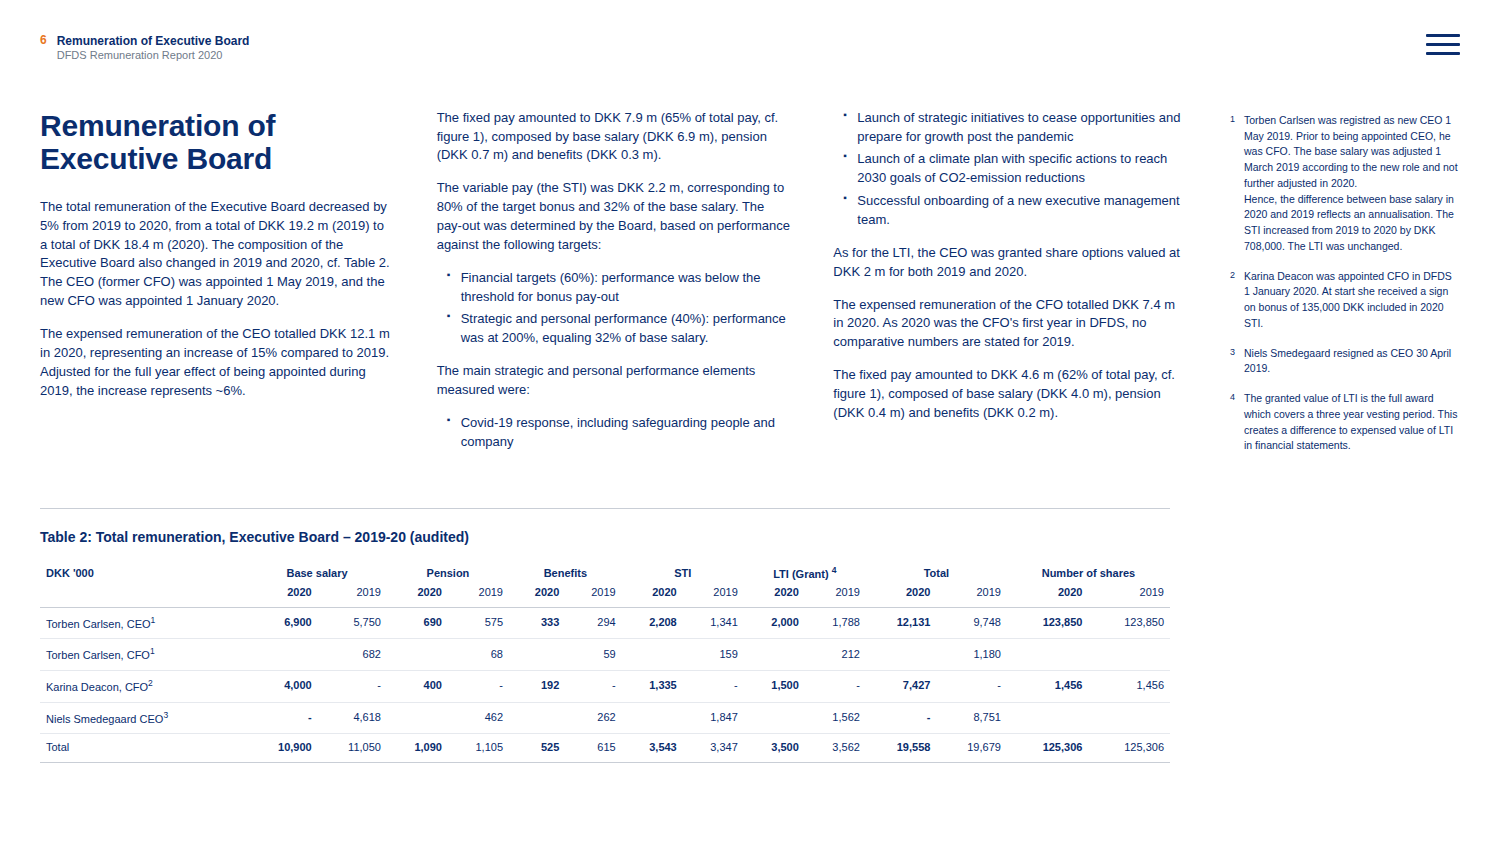6
Remuneration of Executive Board
DFDS Remuneration Report 2020
Remuneration of
Executive Board
The total remuneration of the Executive Board decreased by 5% from 2019 to 2020, from a total of DKK 19.2 m (2019) to a total of DKK 18.4 m (2020). The composition of the Executive Board also changed in 2019 and 2020, cf. Table 2. The CEO (former CFO) was appointed 1 May 2019, and the new CFO was appointed 1 January 2020.
The expensed remuneration of the CEO totalled DKK 12.1 m in 2020, representing an increase of 15% compared to 2019. Adjusted for the full year effect of being appointed during 2019, the increase represents ~6%.
The fixed pay amounted to DKK 7.9 m (65% of total pay, cf. figure 1), composed by base salary (DKK 6.9 m), pension (DKK 0.7 m) and benefits (DKK 0.3 m).
The variable pay (the STI) was DKK 2.2 m, corresponding to 80% of the target bonus and 32% of the base salary. The pay-out was determined by the Board, based on performance against the following targets:
Financial targets (60%): performance was below the threshold for bonus pay-out
Strategic and personal performance (40%): performance was at 200%, equaling 32% of base salary.
The main strategic and personal performance elements measured were:
Covid-19 response, including safeguarding people and company
Launch of strategic initiatives to cease opportunities and prepare for growth post the pandemic
Launch of a climate plan with specific actions to reach 2030 goals of CO2-emission reductions
Successful onboarding of a new executive management team.
As for the LTI, the CEO was granted share options valued at DKK 2 m for both 2019 and 2020.
The expensed remuneration of the CFO totalled DKK 7.4 m in 2020. As 2020 was the CFO's first year in DFDS, no comparative numbers are stated for 2019.
The fixed pay amounted to DKK 4.6 m (62% of total pay, cf. figure 1), composed of base salary (DKK 4.0 m), pension (DKK 0.4 m) and benefits (DKK 0.2 m).
1Torben Carlsen was registred as new CEO 1 May 2019. Prior to being appointed CEO, he was CFO. The base salary was adjusted 1 March 2019 according to the new role and not further adjusted in 2020.
Hence, the difference between base salary in 2020 and 2019 reflects an annualisation. The STI increased from 2019 to 2020 by DKK 708,000. The LTI was unchanged.
2Karina Deacon was appointed CFO in DFDS 1 January 2020. At start she received a sign on bonus of 135,000 DKK included in 2020 STI.
3Niels Smedegaard resigned as CEO 30 April 2019.
4The granted value of LTI is the full award which covers a three year vesting period. This creates a difference to expensed value of LTI in financial statements.
Table 2: Total remuneration, Executive Board – 2019-20 (audited)
| DKK '000 | Base salary | Pension | Benefits | STI | LTI (Grant) 4 | Total | Number of shares |
| --- | --- | --- | --- | --- | --- | --- | --- |
| | 2020 | 2019 | 2020 | 2019 | 2020 | 2019 | 2020 | 2019 | 2020 | 2019 | 2020 | 2019 | 2020 | 2019 |
| Torben Carlsen, CEO 1 | 6,900 | 5,750 | 690 | 575 | 333 | 294 | 2,208 | 1,341 | 2,000 | 1,788 | 12,131 | 9,748 | 123,850 | 123,850 |
| Torben Carlsen, CFO 1 | | 682 | | 68 | | 59 | | 159 | | 212 | | 1,180 | | |
| Karina Deacon, CFO 2 | 4,000 | - | 400 | - | 192 | - | 1,335 | - | 1,500 | - | 7,427 | - | 1,456 | 1,456 |
| Niels Smedegaard CEO 3 | - | 4,618 | | 462 | | 262 | | 1,847 | | 1,562 | - | 8,751 | | |
| Total | 10,900 | 11,050 | 1,090 | 1,105 | 525 | 615 | 3,543 | 3,347 | 3,500 | 3,562 | 19,558 | 19,679 | 125,306 | 125,306 |